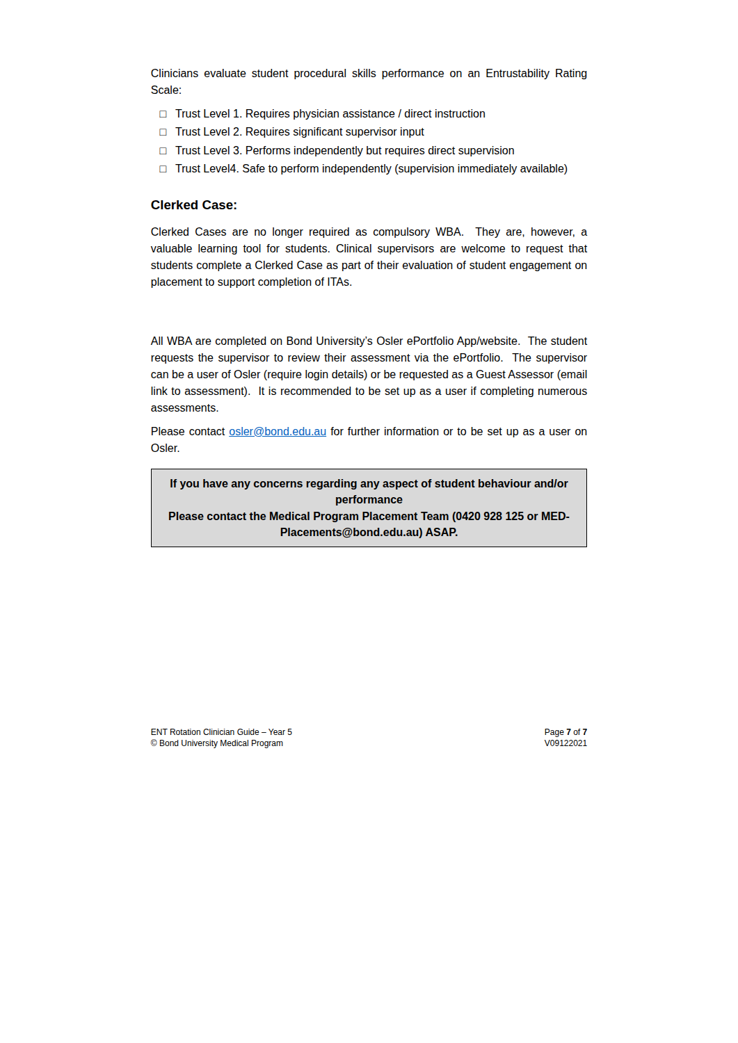Clinicians evaluate student procedural skills performance on an Entrustability Rating Scale:
Trust Level 1. Requires physician assistance / direct instruction
Trust Level 2. Requires significant supervisor input
Trust Level 3. Performs independently but requires direct supervision
Trust Level4. Safe to perform independently (supervision immediately available)
Clerked Case:
Clerked Cases are no longer required as compulsory WBA. They are, however, a valuable learning tool for students. Clinical supervisors are welcome to request that students complete a Clerked Case as part of their evaluation of student engagement on placement to support completion of ITAs.
All WBA are completed on Bond University’s Osler ePortfolio App/website. The student requests the supervisor to review their assessment via the ePortfolio. The supervisor can be a user of Osler (require login details) or be requested as a Guest Assessor (email link to assessment). It is recommended to be set up as a user if completing numerous assessments.
Please contact osler@bond.edu.au for further information or to be set up as a user on Osler.
If you have any concerns regarding any aspect of student behaviour and/or performance
Please contact the Medical Program Placement Team (0420 928 125 or MED-Placements@bond.edu.au) ASAP.
ENT Rotation Clinician Guide – Year 5
© Bond University Medical Program
Page 7 of 7
V09122021